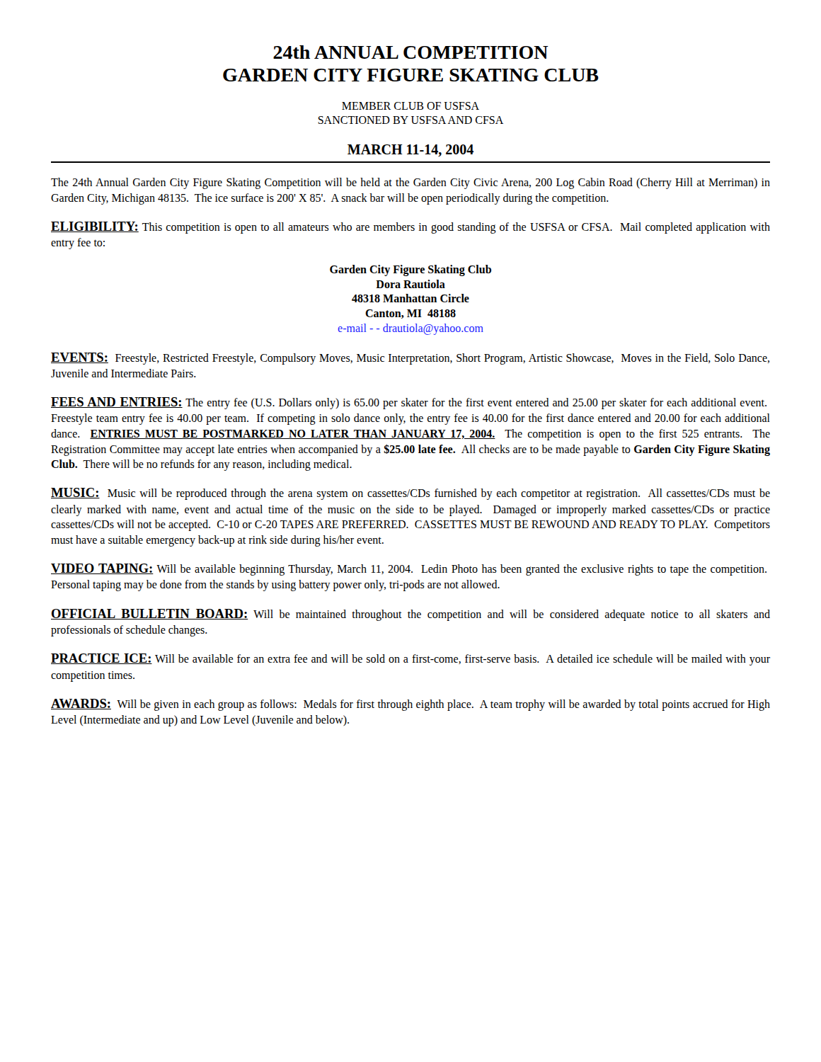24th ANNUAL COMPETITION
GARDEN CITY FIGURE SKATING CLUB
MEMBER CLUB OF USFSA
SANCTIONED BY USFSA AND CFSA
MARCH 11-14, 2004
The 24th Annual Garden City Figure Skating Competition will be held at the Garden City Civic Arena, 200 Log Cabin Road (Cherry Hill at Merriman) in Garden City, Michigan 48135. The ice surface is 200' X 85'. A snack bar will be open periodically during the competition.
ELIGIBILITY: This competition is open to all amateurs who are members in good standing of the USFSA or CFSA. Mail completed application with entry fee to:
Garden City Figure Skating Club
Dora Rautiola
48318 Manhattan Circle
Canton, MI 48188
e-mail - - drautiola@yahoo.com
EVENTS: Freestyle, Restricted Freestyle, Compulsory Moves, Music Interpretation, Short Program, Artistic Showcase, Moves in the Field, Solo Dance, Juvenile and Intermediate Pairs.
FEES AND ENTRIES: The entry fee (U.S. Dollars only) is 65.00 per skater for the first event entered and 25.00 per skater for each additional event. Freestyle team entry fee is 40.00 per team. If competing in solo dance only, the entry fee is 40.00 for the first dance entered and 20.00 for each additional dance. ENTRIES MUST BE POSTMARKED NO LATER THAN JANUARY 17, 2004. The competition is open to the first 525 entrants. The Registration Committee may accept late entries when accompanied by a $25.00 late fee. All checks are to be made payable to Garden City Figure Skating Club. There will be no refunds for any reason, including medical.
MUSIC: Music will be reproduced through the arena system on cassettes/CDs furnished by each competitor at registration. All cassettes/CDs must be clearly marked with name, event and actual time of the music on the side to be played. Damaged or improperly marked cassettes/CDs or practice cassettes/CDs will not be accepted. C-10 or C-20 TAPES ARE PREFERRED. CASSETTES MUST BE REWOUND AND READY TO PLAY. Competitors must have a suitable emergency back-up at rink side during his/her event.
VIDEO TAPING: Will be available beginning Thursday, March 11, 2004. Ledin Photo has been granted the exclusive rights to tape the competition. Personal taping may be done from the stands by using battery power only, tri-pods are not allowed.
OFFICIAL BULLETIN BOARD: Will be maintained throughout the competition and will be considered adequate notice to all skaters and professionals of schedule changes.
PRACTICE ICE: Will be available for an extra fee and will be sold on a first-come, first-serve basis. A detailed ice schedule will be mailed with your competition times.
AWARDS: Will be given in each group as follows: Medals for first through eighth place. A team trophy will be awarded by total points accrued for High Level (Intermediate and up) and Low Level (Juvenile and below).